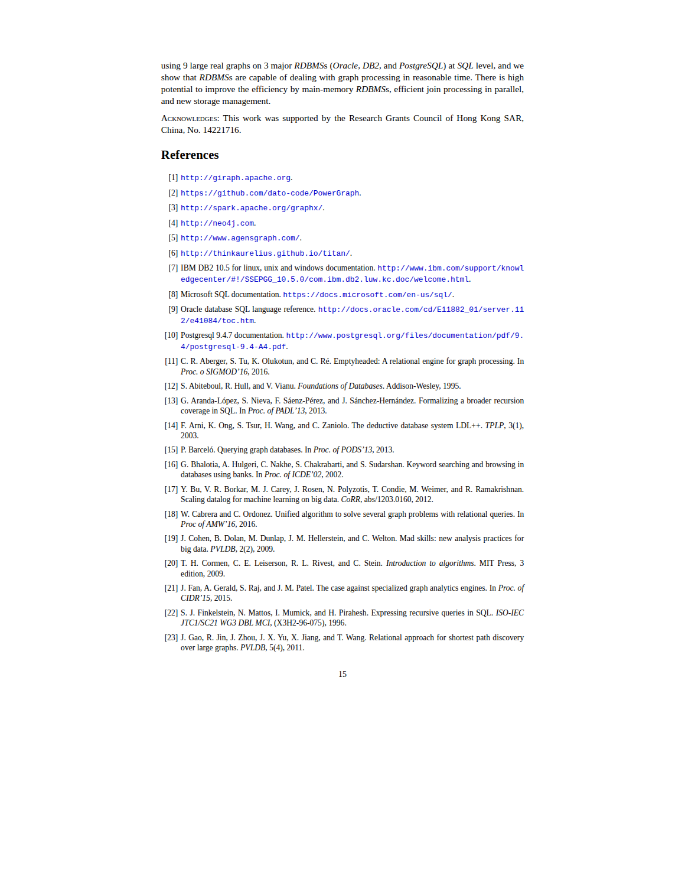using 9 large real graphs on 3 major RDBMSs (Oracle, DB2, and PostgreSQL) at SQL level, and we show that RDBMSs are capable of dealing with graph processing in reasonable time. There is high potential to improve the efficiency by main-memory RDBMSs, efficient join processing in parallel, and new storage management.
Acknowledges: This work was supported by the Research Grants Council of Hong Kong SAR, China, No. 14221716.
References
[1] http://giraph.apache.org.
[2] https://github.com/dato-code/PowerGraph.
[3] http://spark.apache.org/graphx/.
[4] http://neo4j.com.
[5] http://www.agensgraph.com/.
[6] http://thinkaurelius.github.io/titan/.
[7] IBM DB2 10.5 for linux, unix and windows documentation. http://www.ibm.com/support/knowledgecenter/#!/SSEPGG_10.5.0/com.ibm.db2.luw.kc.doc/welcome.html.
[8] Microsoft SQL documentation. https://docs.microsoft.com/en-us/sql/.
[9] Oracle database SQL language reference. http://docs.oracle.com/cd/E11882_01/server.112/e41084/toc.htm.
[10] Postgresql 9.4.7 documentation. http://www.postgresql.org/files/documentation/pdf/9.4/postgresql-9.4-A4.pdf.
[11] C. R. Aberger, S. Tu, K. Olukotun, and C. Ré. Emptyheaded: A relational engine for graph processing. In Proc. o SIGMOD’16, 2016.
[12] S. Abiteboul, R. Hull, and V. Vianu. Foundations of Databases. Addison-Wesley, 1995.
[13] G. Aranda-López, S. Nieva, F. Sáenz-Pérez, and J. Sánchez-Hernández. Formalizing a broader recursion coverage in SQL. In Proc. of PADL’13, 2013.
[14] F. Arni, K. Ong, S. Tsur, H. Wang, and C. Zaniolo. The deductive database system LDL++. TPLP, 3(1), 2003.
[15] P. Barceló. Querying graph databases. In Proc. of PODS’13, 2013.
[16] G. Bhalotia, A. Hulgeri, C. Nakhe, S. Chakrabarti, and S. Sudarshan. Keyword searching and browsing in databases using banks. In Proc. of ICDE’02, 2002.
[17] Y. Bu, V. R. Borkar, M. J. Carey, J. Rosen, N. Polyzotis, T. Condie, M. Weimer, and R. Ramakrishnan. Scaling datalog for machine learning on big data. CoRR, abs/1203.0160, 2012.
[18] W. Cabrera and C. Ordonez. Unified algorithm to solve several graph problems with relational queries. In Proc of AMW’16, 2016.
[19] J. Cohen, B. Dolan, M. Dunlap, J. M. Hellerstein, and C. Welton. Mad skills: new analysis practices for big data. PVLDB, 2(2), 2009.
[20] T. H. Cormen, C. E. Leiserson, R. L. Rivest, and C. Stein. Introduction to algorithms. MIT Press, 3 edition, 2009.
[21] J. Fan, A. Gerald, S. Raj, and J. M. Patel. The case against specialized graph analytics engines. In Proc. of CIDR’15, 2015.
[22] S. J. Finkelstein, N. Mattos, I. Mumick, and H. Pirahesh. Expressing recursive queries in SQL. ISO-IEC JTC1/SC21 WG3 DBL MCI, (X3H2-96-075), 1996.
[23] J. Gao, R. Jin, J. Zhou, J. X. Yu, X. Jiang, and T. Wang. Relational approach for shortest path discovery over large graphs. PVLDB, 5(4), 2011.
15